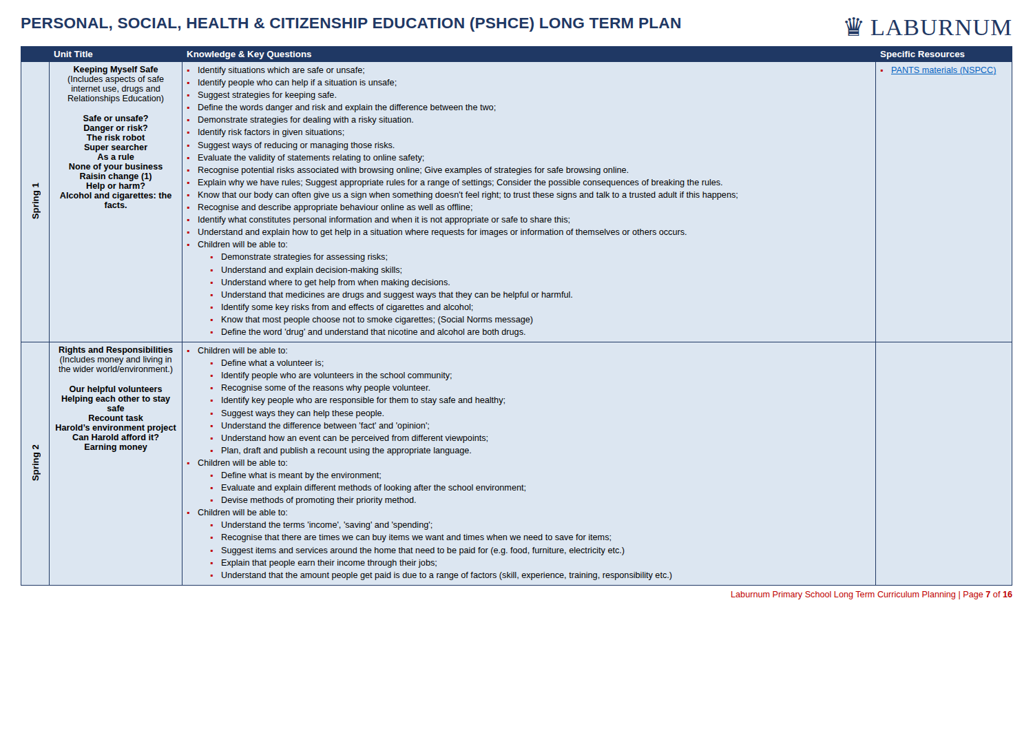PERSONAL, SOCIAL, HEALTH & CITIZENSHIP EDUCATION (PSHCE) LONG TERM PLAN
♛ LABURNUM
| | Unit Title | Knowledge & Key Questions | Specific Resources |
| --- | --- | --- | --- |
| Spring 1 | Keeping Myself Safe (Includes aspects of safe internet use, drugs and Relationships Education) Safe or unsafe? Danger or risk? The risk robot Super searcher As a rule None of your business Raisin change (1) Help or harm? Alcohol and cigarettes: the facts. | Identify situations which are safe or unsafe; Identify people who can help if a situation is unsafe; Suggest strategies for keeping safe. Define the words danger and risk and explain the difference between the two; Demonstrate strategies for dealing with a risky situation. Identify risk factors in given situations; Suggest ways of reducing or managing those risks. Evaluate the validity of statements relating to online safety; Recognise potential risks associated with browsing online; Give examples of strategies for safe browsing online. Explain why we have rules; Suggest appropriate rules for a range of settings; Consider the possible consequences of breaking the rules. Know that our body can often give us a sign when something doesn't feel right; to trust these signs and talk to a trusted adult if this happens; Recognise and describe appropriate behaviour online as well as offline; Identify what constitutes personal information and when it is not appropriate or safe to share this; Understand and explain how to get help in a situation where requests for images or information of themselves or others occurs. Children will be able to: Demonstrate strategies for assessing risks; Understand and explain decision-making skills; Understand where to get help from when making decisions. Understand that medicines are drugs and suggest ways that they can be helpful or harmful. Identify some key risks from and effects of cigarettes and alcohol; Know that most people choose not to smoke cigarettes; (Social Norms message) Define the word 'drug' and understand that nicotine and alcohol are both drugs. | PANTS materials (NSPCC) |
| Spring 2 | Rights and Responsibilities (Includes money and living in the wider world/environment.) Our helpful volunteers Helping each other to stay safe Recount task Harold’s environment project Can Harold afford it? Earning money | Children will be able to: Define what a volunteer is; Identify people who are volunteers in the school community; Recognise some of the reasons why people volunteer. Identify key people who are responsible for them to stay safe and healthy; Suggest ways they can help these people. Understand the difference between 'fact' and 'opinion'; Understand how an event can be perceived from different viewpoints; Plan, draft and publish a recount using the appropriate language. Children will be able to: Define what is meant by the environment; Evaluate and explain different methods of looking after the school environment; Devise methods of promoting their priority method. Children will be able to: Understand the terms 'income', 'saving' and 'spending'; Recognise that there are times we can buy items we want and times when we need to save for items; Suggest items and services around the home that need to be paid for (e.g. food, furniture, electricity etc.) Explain that people earn their income through their jobs; Understand that the amount people get paid is due to a range of factors (skill, experience, training, responsibility etc.) | |
Laburnum Primary School Long Term Curriculum Planning | Page 7 of 16